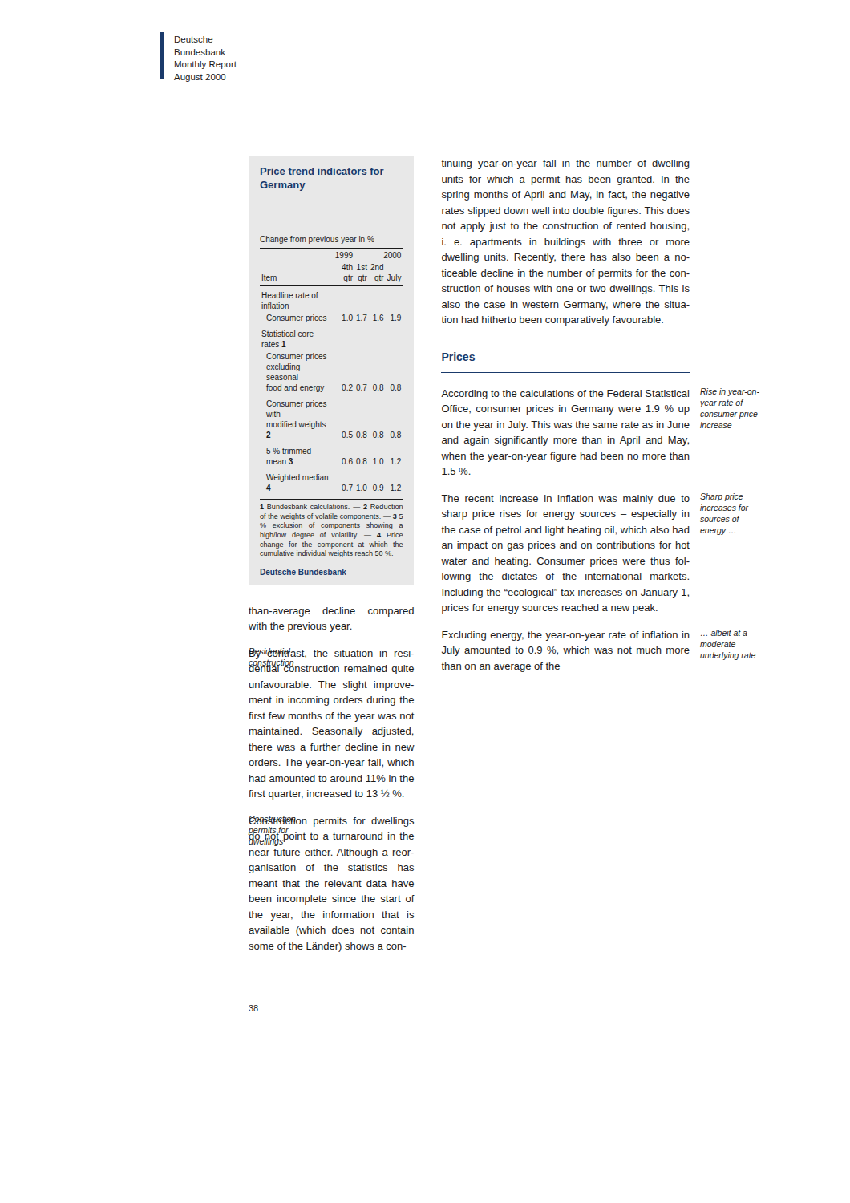Deutsche
Bundesbank
Monthly Report
August 2000
Price trend indicators for Germany
Change from previous year in %
| | 1999 | 2000 |
| --- | --- | --- |
| Item | 4th qtr | 1st qtr | 2nd qtr | July |
| Headline rate of inflation | | | | |
| Consumer prices | 1.0 | 1.7 | 1.6 | 1.9 |
| Statistical core rates 1 | | | | |
| Consumer prices excluding seasonal food and energy | 0.2 | 0.7 | 0.8 | 0.8 |
| Consumer prices with modified weights 2 | 0.5 | 0.8 | 0.8 | 0.8 |
| 5 % trimmed mean 3 | 0.6 | 0.8 | 1.0 | 1.2 |
| Weighted median 4 | 0.7 | 1.0 | 0.9 | 1.2 |
1 Bundesbank calculations. — 2 Reduction of the weights of volatile components. — 3 5 % exclusion of components showing a high/low degree of volatility. — 4 Price change for the component at which the cumulative individual weights reach 50 %.
Deutsche Bundesbank
than-average decline compared with the previous year.
Residential
construction
By contrast, the situation in residential construction remained quite unfavourable. The slight improvement in incoming orders during the first few months of the year was not maintained. Seasonally adjusted, there was a further decline in new orders. The year-on-year fall, which had amounted to around 11% in the first quarter, increased to 13 ½ %.
Construction
permits for
dwellings
Construction permits for dwellings do not point to a turnaround in the near future either. Although a reorganisation of the statistics has meant that the relevant data have been incomplete since the start of the year, the information that is available (which does not contain some of the Länder) shows a con-
38
tinuing year-on-year fall in the number of dwelling units for which a permit has been granted. In the spring months of April and May, in fact, the negative rates slipped down well into double figures. This does not apply just to the construction of rented housing, i. e. apartments in buildings with three or more dwelling units. Recently, there has also been a noticeable decline in the number of permits for the construction of houses with one or two dwellings. This is also the case in western Germany, where the situation had hitherto been comparatively favourable.
Prices
Rise in year-on-
year rate of
consumer price
increase
According to the calculations of the Federal Statistical Office, consumer prices in Germany were 1.9 % up on the year in July. This was the same rate as in June and again significantly more than in April and May, when the year-on-year figure had been no more than 1.5 %.
Sharp price
increases for
sources of
energy …
The recent increase in inflation was mainly due to sharp price rises for energy sources – especially in the case of petrol and light heating oil, which also had an impact on gas prices and on contributions for hot water and heating. Consumer prices were thus following the dictates of the international markets. Including the “ecological” tax increases on January 1, prices for energy sources reached a new peak.
… albeit at a
moderate
underlying rate
Excluding energy, the year-on-year rate of inflation in July amounted to 0.9 %, which was not much more than on an average of the